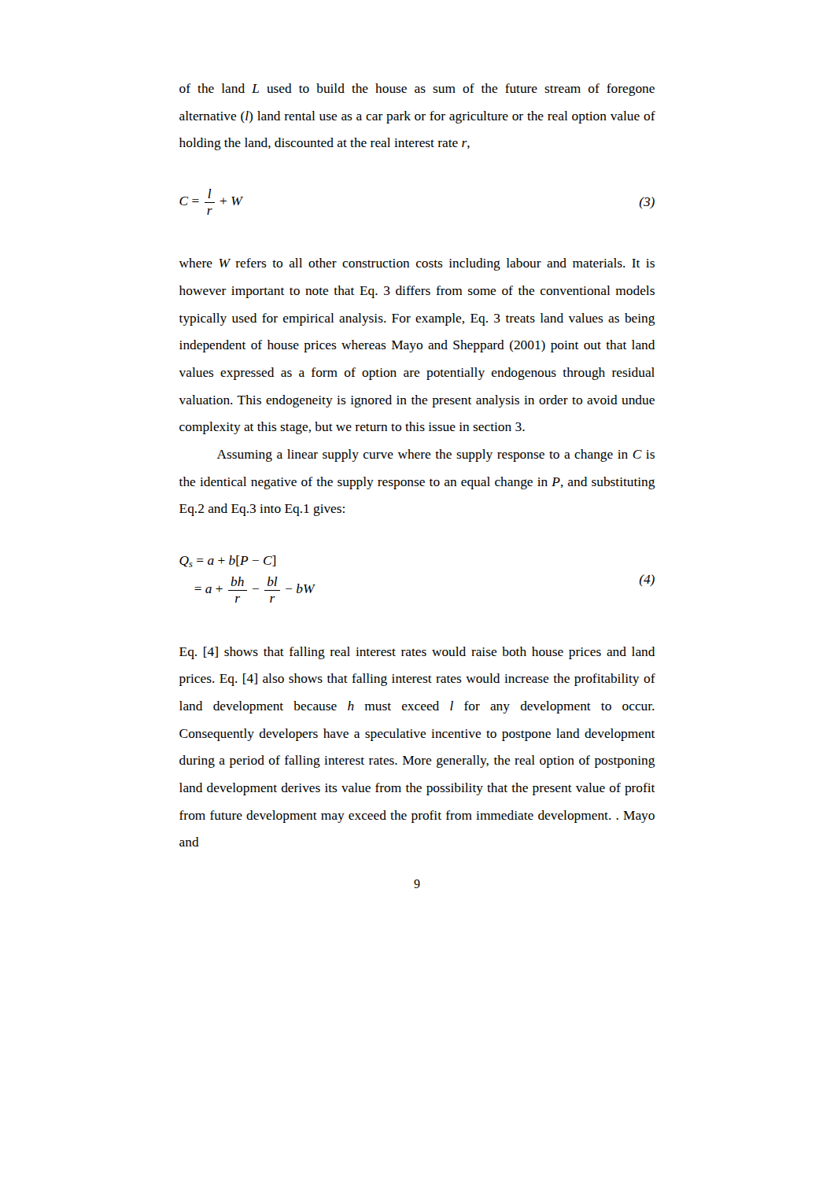of the land L used to build the house as sum of the future stream of foregone alternative (l) land rental use as a car park or for agriculture or the real option value of holding the land, discounted at the real interest rate r,
C = lr + W (3)
where W refers to all other construction costs including labour and materials. It is however important to note that Eq. 3 differs from some of the conventional models typically used for empirical analysis. For example, Eq. 3 treats land values as being independent of house prices whereas Mayo and Sheppard (2001) point out that land values expressed as a form of option are potentially endogenous through residual valuation. This endogeneity is ignored in the present analysis in order to avoid undue complexity at this stage, but we return to this issue in section 3.
Assuming a linear supply curve where the supply response to a change in C is the identical negative of the supply response to an equal change in P, and substituting Eq.2 and Eq.3 into Eq.1 gives:
Qs = a + b[P − C] = a + bh r − bl r − bW (4)
Eq. [4] shows that falling real interest rates would raise both house prices and land prices. Eq. [4] also shows that falling interest rates would increase the profitability of land development because h must exceed l for any development to occur. Consequently developers have a speculative incentive to postpone land development during a period of falling interest rates. More generally, the real option of postponing land development derives its value from the possibility that the present value of profit from future development may exceed the profit from immediate development. . Mayo and
9